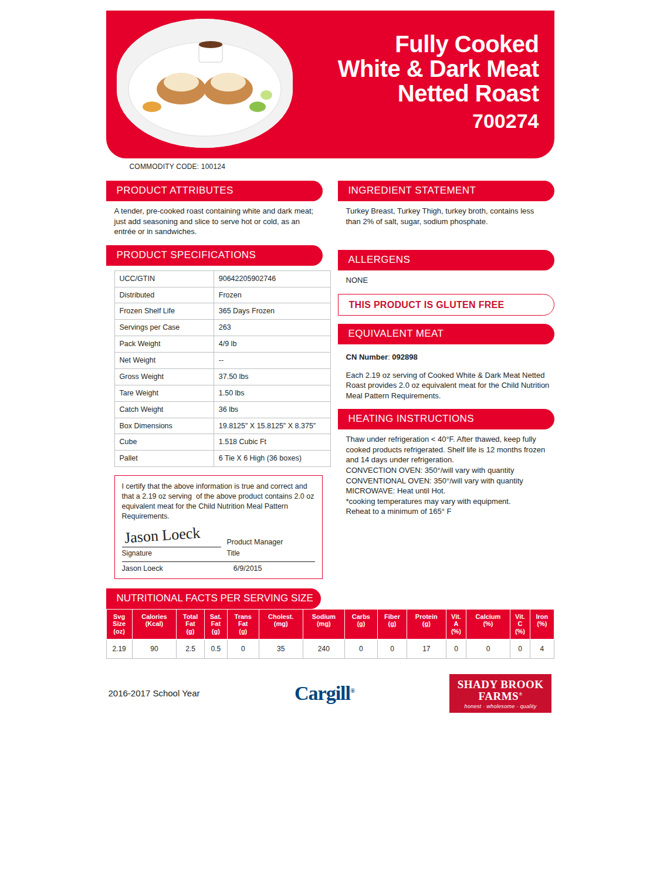Fully Cooked
White & Dark Meat
Netted Roast
700274
COMMODITY CODE: 100124
PRODUCT ATTRIBUTES
A tender, pre-cooked roast containing white and dark meat; just add seasoning and slice to serve hot or cold, as an entrée or in sandwiches.
PRODUCT SPECIFICATIONS
| UCC/GTIN | 90642205902746 |
| Distributed | Frozen |
| Frozen Shelf Life | 365 Days Frozen |
| Servings per Case | 263 |
| Pack Weight | 4/9 lb |
| Net Weight | -- |
| Gross Weight | 37.50 lbs |
| Tare Weight | 1.50 lbs |
| Catch Weight | 36 lbs |
| Box Dimensions | 19.8125" X 15.8125" X 8.375" |
| Cube | 1.518 Cubic Ft |
| Pallet | 6 Tie X 6 High (36 boxes) |
I certify that the above information is true and correct and that a 2.19 oz serving of the above product contains 2.0 oz equivalent meat for the Child Nutrition Meal Pattern Requirements.
Jason Loeck
Product Manager
Signature
Title
Jason Loeck 6/9/2015
INGREDIENT STATEMENT
Turkey Breast, Turkey Thigh, turkey broth, contains less than 2% of salt, sugar, sodium phosphate.
ALLERGENS
NONE
THIS PRODUCT IS GLUTEN FREE
EQUIVALENT MEAT
CN Number: 092898
Each 2.19 oz serving of Cooked White & Dark Meat Netted Roast provides 2.0 oz equivalent meat for the Child Nutrition Meal Pattern Requirements.
HEATING INSTRUCTIONS
Thaw under refrigeration < 40°F. After thawed, keep fully cooked products refrigerated. Shelf life is 12 months frozen and 14 days under refrigeration.
CONVECTION OVEN: 350°/will vary with quantity
CONVENTIONAL OVEN: 350°/will vary with quantity
MICROWAVE: Heat until Hot.
*cooking temperatures may vary with equipment.
Reheat to a minimum of 165° F
NUTRITIONAL FACTS PER SERVING SIZE
| Svg Size (oz) | Calories (Kcal) | Total Fat (g) | Sat. Fat (g) | Trans Fat (g) | Cholest. (mg) | Sodium (mg) | Carbs (g) | Fiber (g) | Protein (g) | Vit. A (%) | Calcium (%) | Vit. C (%) | Iron (%) |
| --- | --- | --- | --- | --- | --- | --- | --- | --- | --- | --- | --- | --- | --- |
| 2.19 | 90 | 2.5 | 0.5 | 0 | 35 | 240 | 0 | 0 | 17 | 0 | 0 | 0 | 4 |
2016-2017 School Year
Cargill®
SHADY BROOK
FARMS®
honest · wholesome · quality